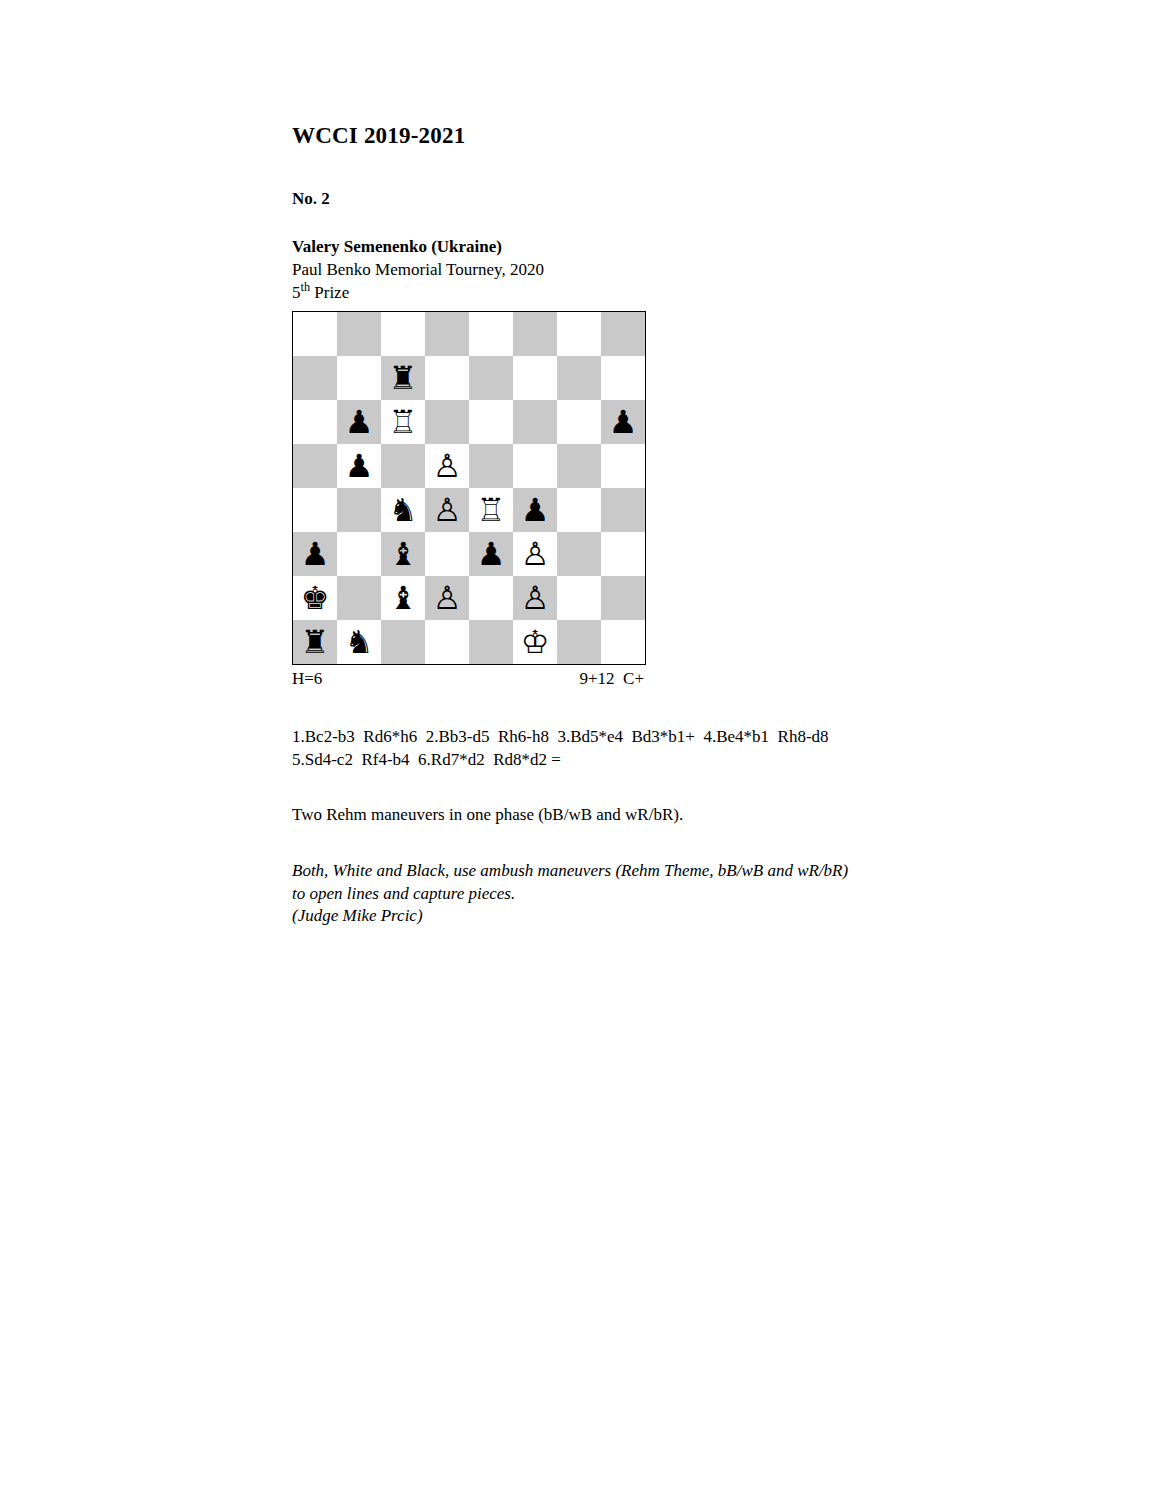WCCI 2019-2021
No. 2
Valery Semenenko (Ukraine)
Paul Benko Memorial Tourney, 2020
5th Prize
| | | ♜ | | | | | |
| | ♟ | ♖ | | | | | ♟ |
| | ♟ | | ♙ | | | | |
| | | ♞ | ♙ | ♖ | ♟ | | |
| ♟ | | ♝ | | ♟ | ♙ | | |
| ♚ | | ♝ | ♙ | | ♙ | | |
| ♜ | ♞ | | | | ♔ | | |
H=6 9+12 C+
1.Bc2-b3 Rd6*h6 2.Bb3-d5 Rh6-h8 3.Bd5*e4 Bd3*b1+ 4.Be4*b1 Rh8-d8
5.Sd4-c2 Rf4-b4 6.Rd7*d2 Rd8*d2 =
Two Rehm maneuvers in one phase (bB/wB and wR/bR).
Both, White and Black, use ambush maneuvers (Rehm Theme, bB/wB and wR/bR)
to open lines and capture pieces.
(Judge Mike Prcic)